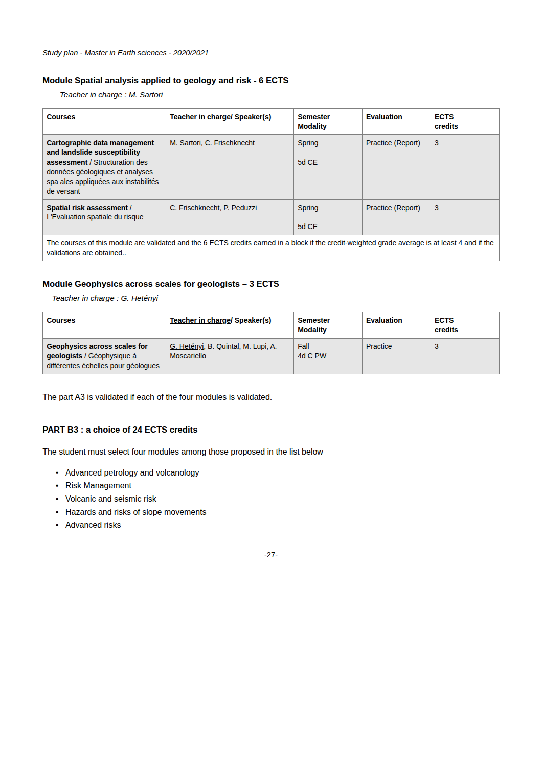Study plan - Master in Earth sciences - 2020/2021
Module Spatial analysis applied to geology and risk - 6 ECTS
Teacher in charge : M. Sartori
| Courses | Teacher in charge / Speaker(s) | Semester Modality | Evaluation | ECTS credits |
| --- | --- | --- | --- | --- |
| Cartographic data management and landslide susceptibility assessment / Structuration des données géologiques et analyses spa ales appliquées aux instabilités de versant | M. Sartori , C. Frischknecht | Spring 5d CE | Practice (Report) | 3 |
| Spatial risk assessment / L'Evaluation spatiale du risque | C. Frischknecht , P. Peduzzi | Spring 5d CE | Practice (Report) | 3 |
| The courses of this module are validated and the 6 ECTS credits earned in a block if the credit-weighted grade average is at least 4 and if the validations are obtained.. |
Module Geophysics across scales for geologists – 3 ECTS
Teacher in charge : G. Hetényi
| Courses | Teacher in charge / Speaker(s) | Semester Modality | Evaluation | ECTS credits |
| --- | --- | --- | --- | --- |
| Geophysics across scales for geologists / Géophysique à différentes échelles pour géologues | G. Hetényi, B. Quintal, M. Lupi, A. Moscariello | Fall 4d C PW | Practice | 3 |
The part A3 is validated if each of the four modules is validated.
PART B3 : a choice of 24 ECTS credits
The student must select four modules among those proposed in the list below
Advanced petrology and volcanology
Risk Management
Volcanic and seismic risk
Hazards and risks of slope movements
Advanced risks
-27-